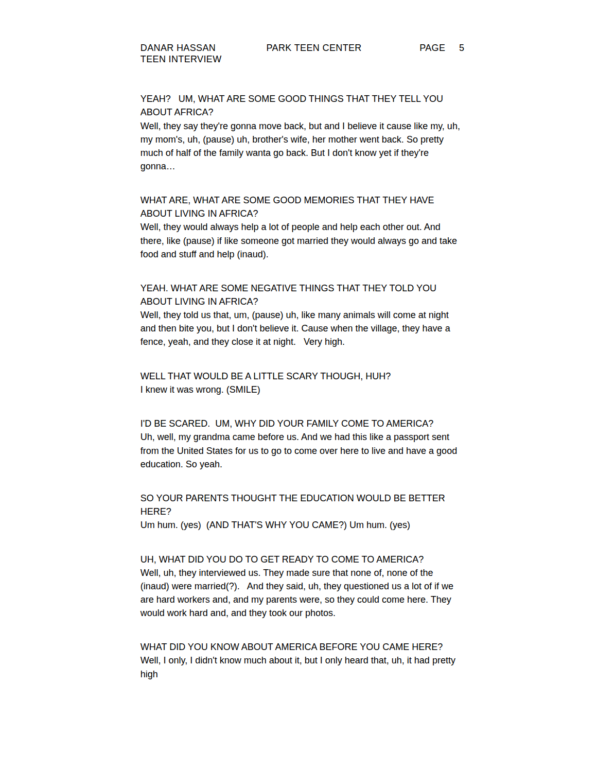DANAR HASSAN
PARK TEEN CENTER
PAGE 5
TEEN INTERVIEW
YEAH? UM, WHAT ARE SOME GOOD THINGS THAT THEY TELL YOU ABOUT AFRICA?
Well, they say they're gonna move back, but and I believe it cause like my, uh, my mom's, uh, (pause) uh, brother's wife, her mother went back. So pretty much of half of the family wanta go back. But I don't know yet if they're gonna…
WHAT ARE, WHAT ARE SOME GOOD MEMORIES THAT THEY HAVE ABOUT LIVING IN AFRICA?
Well, they would always help a lot of people and help each other out. And there, like (pause) if like someone got married they would always go and take food and stuff and help (inaud).
YEAH. WHAT ARE SOME NEGATIVE THINGS THAT THEY TOLD YOU ABOUT LIVING IN AFRICA?
Well, they told us that, um, (pause) uh, like many animals will come at night and then bite you, but I don't believe it. Cause when the village, they have a fence, yeah, and they close it at night. Very high.
WELL THAT WOULD BE A LITTLE SCARY THOUGH, HUH?
I knew it was wrong. (SMILE)
I'D BE SCARED. UM, WHY DID YOUR FAMILY COME TO AMERICA?
Uh, well, my grandma came before us. And we had this like a passport sent from the United States for us to go to come over here to live and have a good education. So yeah.
SO YOUR PARENTS THOUGHT THE EDUCATION WOULD BE BETTER HERE?
Um hum. (yes) (AND THAT'S WHY YOU CAME?) Um hum. (yes)
UH, WHAT DID YOU DO TO GET READY TO COME TO AMERICA?
Well, uh, they interviewed us. They made sure that none of, none of the (inaud) were married(?). And they said, uh, they questioned us a lot of if we are hard workers and, and my parents were, so they could come here. They would work hard and, and they took our photos.
WHAT DID YOU KNOW ABOUT AMERICA BEFORE YOU CAME HERE?
Well, I only, I didn't know much about it, but I only heard that, uh, it had pretty high